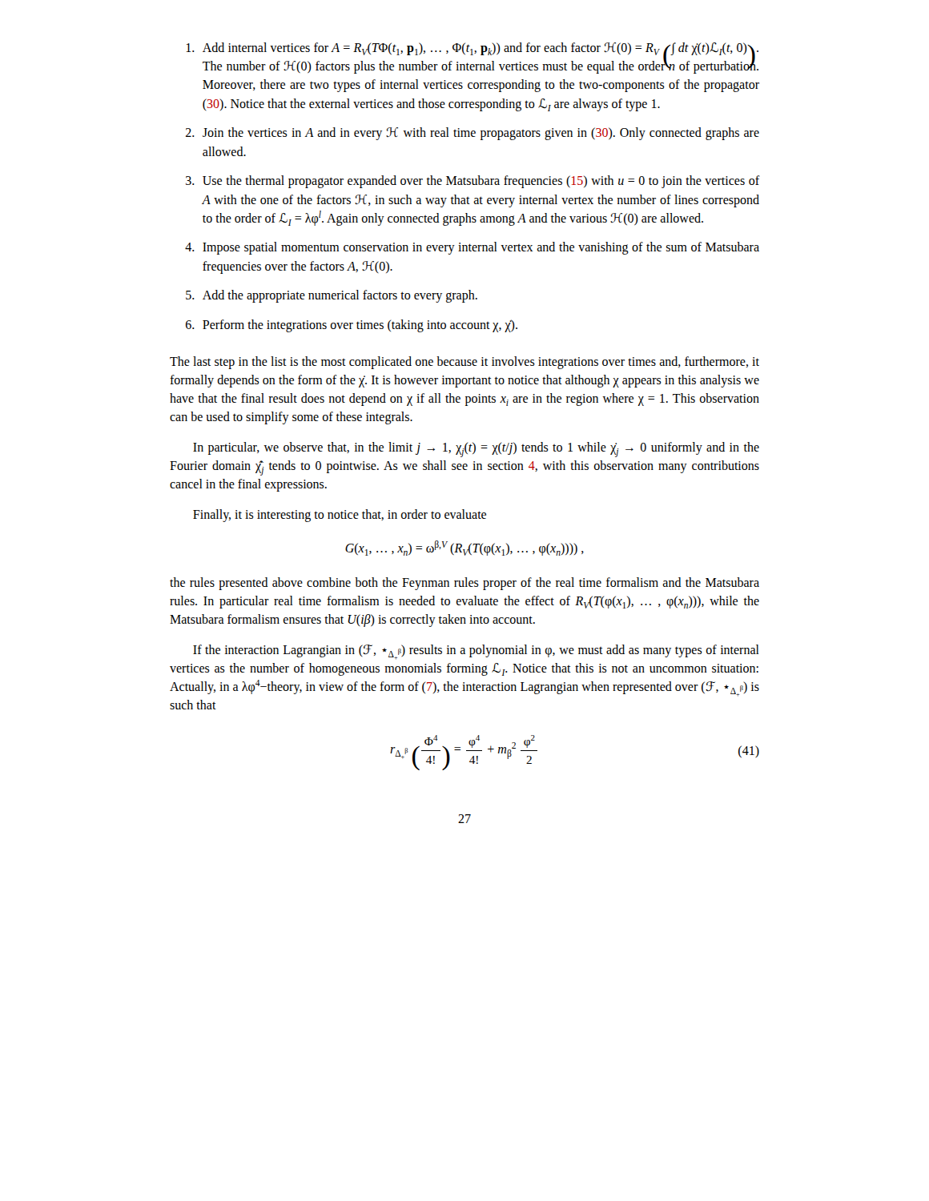Add internal vertices for A = RV(TΦ(t1, p1), … , Φ(t1, pk)) and for each factor ℋ(0) = RV (∫ dt χ̇(t)ℒI(t, 0)). The number of ℋ(0) factors plus the number of internal vertices must be equal the order n of perturbation. Moreover, there are two types of internal vertices corresponding to the two-components of the propagator (30). Notice that the external vertices and those corresponding to ℒI are always of type 1.
Join the vertices in A and in every ℋ with real time propagators given in (30). Only connected graphs are allowed.
Use the thermal propagator expanded over the Matsubara frequencies (15) with u = 0 to join the vertices of A with the one of the factors ℋ, in such a way that at every internal vertex the number of lines correspond to the order of ℒI = λφl. Again only connected graphs among A and the various ℋ(0) are allowed.
Impose spatial momentum conservation in every internal vertex and the vanishing of the sum of Matsubara frequencies over the factors A, ℋ(0).
Add the appropriate numerical factors to every graph.
Perform the integrations over times (taking into account χ, χ̇).
The last step in the list is the most complicated one because it involves integrations over times and, furthermore, it formally depends on the form of the χ̇. It is however important to notice that although χ appears in this analysis we have that the final result does not depend on χ if all the points xi are in the region where χ = 1. This observation can be used to simplify some of these integrals.
In particular, we observe that, in the limit j → 1, χj(t) = χ(t/j) tends to 1 while χ̇j → 0 uniformly and in the Fourier domain χ̂̇j tends to 0 pointwise. As we shall see in section 4, with this observation many contributions cancel in the final expressions.
Finally, it is interesting to notice that, in order to evaluate
G(x1, … , xn) = ωβ,V (RV(T(φ(x1), … , φ(xn)))) ,
the rules presented above combine both the Feynman rules proper of the real time formalism and the Matsubara rules. In particular real time formalism is needed to evaluate the effect of RV(T(φ(x1), … , φ(xn))), while the Matsubara formalism ensures that U(iβ) is correctly taken into account.
If the interaction Lagrangian in (ℱ, ⋆Δ+β) results in a polynomial in φ, we must add as many types of internal vertices as the number of homogeneous monomials forming ℒI. Notice that this is not an uncommon situation: Actually, in a λφ4−theory, in view of the form of (7), the interaction Lagrangian when represented over (ℱ, ⋆Δ+β) is such that
rΔ+β (Φ44!) = φ44! + mβ2 φ22 (41)
27